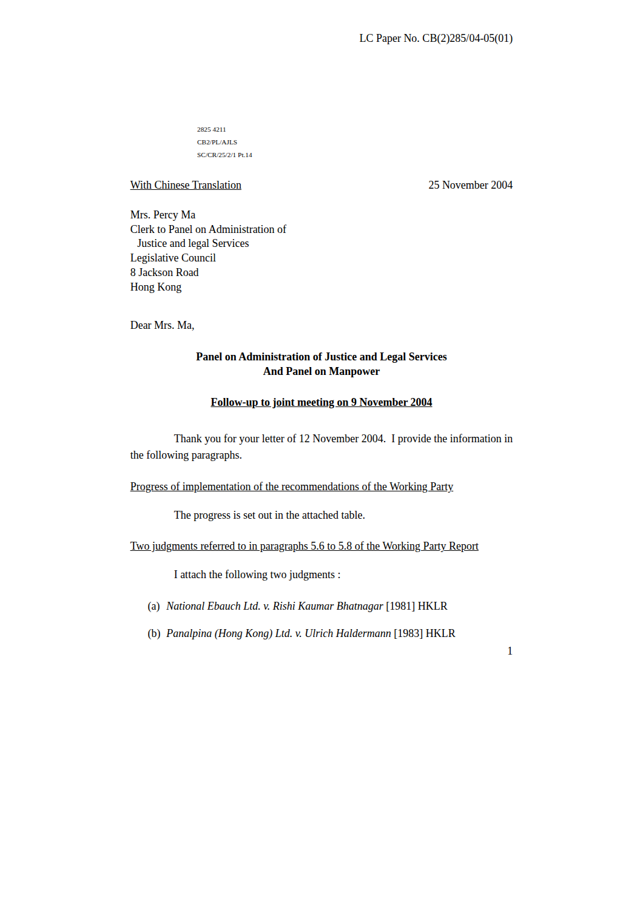LC Paper No. CB(2)285/04-05(01)
2825 4211
CB2/PL/AJLS
SC/CR/25/2/1 Pt.14
With Chinese Translation 25 November 2004
Mrs. Percy Ma
Clerk to Panel on Administration of
Justice and legal Services
Legislative Council
8 Jackson Road
Hong Kong
Dear Mrs. Ma,
Panel on Administration of Justice and Legal Services
And Panel on Manpower
Follow-up to joint meeting on 9 November 2004
Thank you for your letter of 12 November 2004. I provide the information in the following paragraphs.
Progress of implementation of the recommendations of the Working Party
The progress is set out in the attached table.
Two judgments referred to in paragraphs 5.6 to 5.8 of the Working Party Report
I attach the following two judgments :
(a)
National Ebauch Ltd. v. Rishi Kaumar Bhatnagar [1981] HKLR
(b)
Panalpina (Hong Kong) Ltd. v. Ulrich Haldermann [1983] HKLR
1